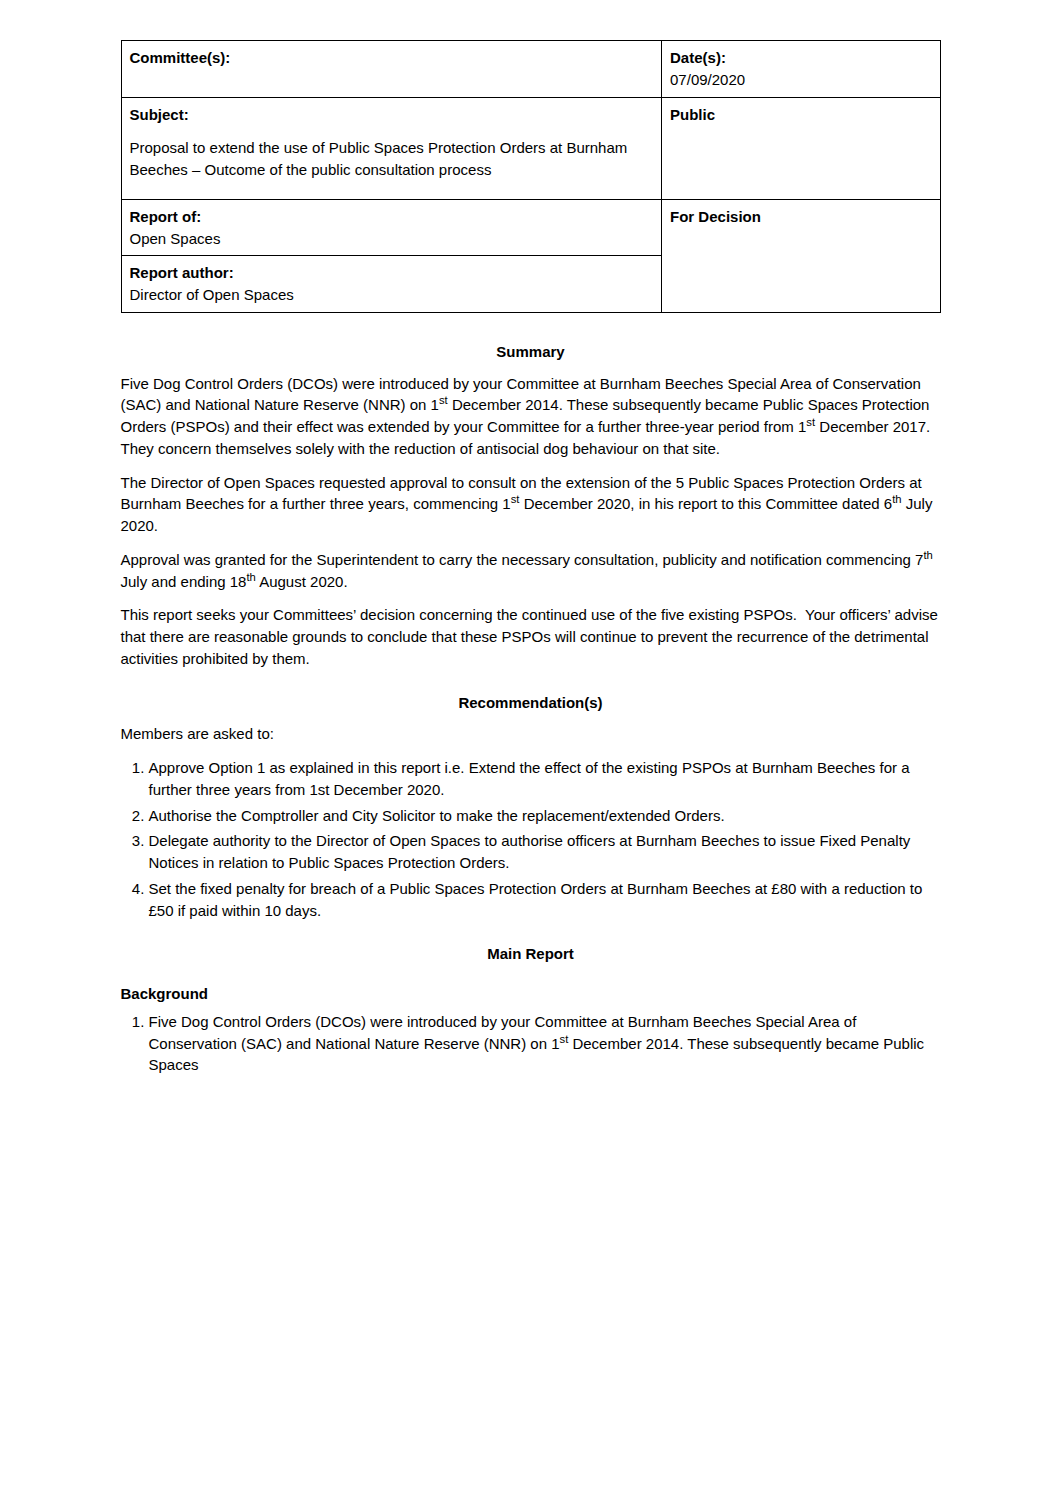| Committee(s): | Date(s): 07/09/2020 |
| Subject: Proposal to extend the use of Public Spaces Protection Orders at Burnham Beeches – Outcome of the public consultation process | Public |
| Report of: Open Spaces | For Decision |
| Report author: Director of Open Spaces |
Summary
Five Dog Control Orders (DCOs) were introduced by your Committee at Burnham Beeches Special Area of Conservation (SAC) and National Nature Reserve (NNR) on 1st December 2014. These subsequently became Public Spaces Protection Orders (PSPOs) and their effect was extended by your Committee for a further three-year period from 1st December 2017. They concern themselves solely with the reduction of antisocial dog behaviour on that site.
The Director of Open Spaces requested approval to consult on the extension of the 5 Public Spaces Protection Orders at Burnham Beeches for a further three years, commencing 1st December 2020, in his report to this Committee dated 6th July 2020.
Approval was granted for the Superintendent to carry the necessary consultation, publicity and notification commencing 7th July and ending 18th August 2020.
This report seeks your Committees’ decision concerning the continued use of the five existing PSPOs. Your officers’ advise that there are reasonable grounds to conclude that these PSPOs will continue to prevent the recurrence of the detrimental activities prohibited by them.
Recommendation(s)
Members are asked to:
Approve Option 1 as explained in this report i.e. Extend the effect of the existing PSPOs at Burnham Beeches for a further three years from 1st December 2020.
Authorise the Comptroller and City Solicitor to make the replacement/extended Orders.
Delegate authority to the Director of Open Spaces to authorise officers at Burnham Beeches to issue Fixed Penalty Notices in relation to Public Spaces Protection Orders.
Set the fixed penalty for breach of a Public Spaces Protection Orders at Burnham Beeches at £80 with a reduction to £50 if paid within 10 days.
Main Report
Background
Five Dog Control Orders (DCOs) were introduced by your Committee at Burnham Beeches Special Area of Conservation (SAC) and National Nature Reserve (NNR) on 1st December 2014. These subsequently became Public Spaces